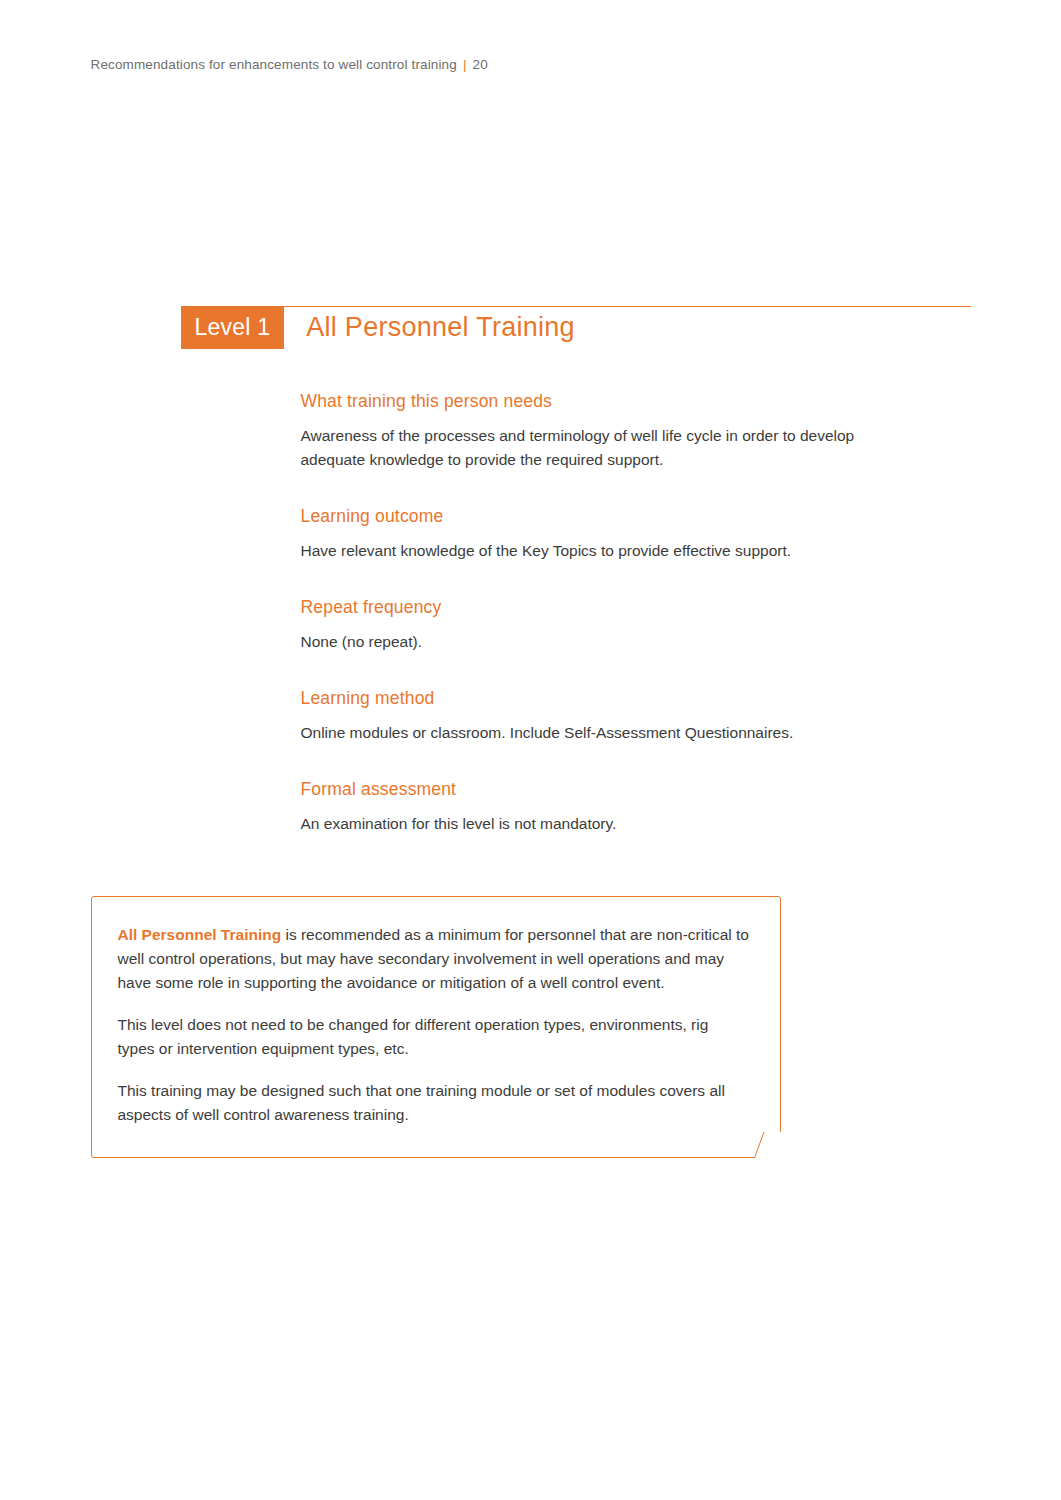Recommendations for enhancements to well control training|20
Level 1
All Personnel Training
What training this person needs
Awareness of the processes and terminology of well life cycle in order to develop adequate knowledge to provide the required support.
Learning outcome
Have relevant knowledge of the Key Topics to provide effective support.
Repeat frequency
None (no repeat).
Learning method
Online modules or classroom. Include Self-Assessment Questionnaires.
Formal assessment
An examination for this level is not mandatory.
All Personnel Training is recommended as a minimum for personnel that are non-critical to well control operations, but may have secondary involvement in well operations and may have some role in supporting the avoidance or mitigation of a well control event.
This level does not need to be changed for different operation types, environments, rig types or intervention equipment types, etc.
This training may be designed such that one training module or set of modules covers all aspects of well control awareness training.